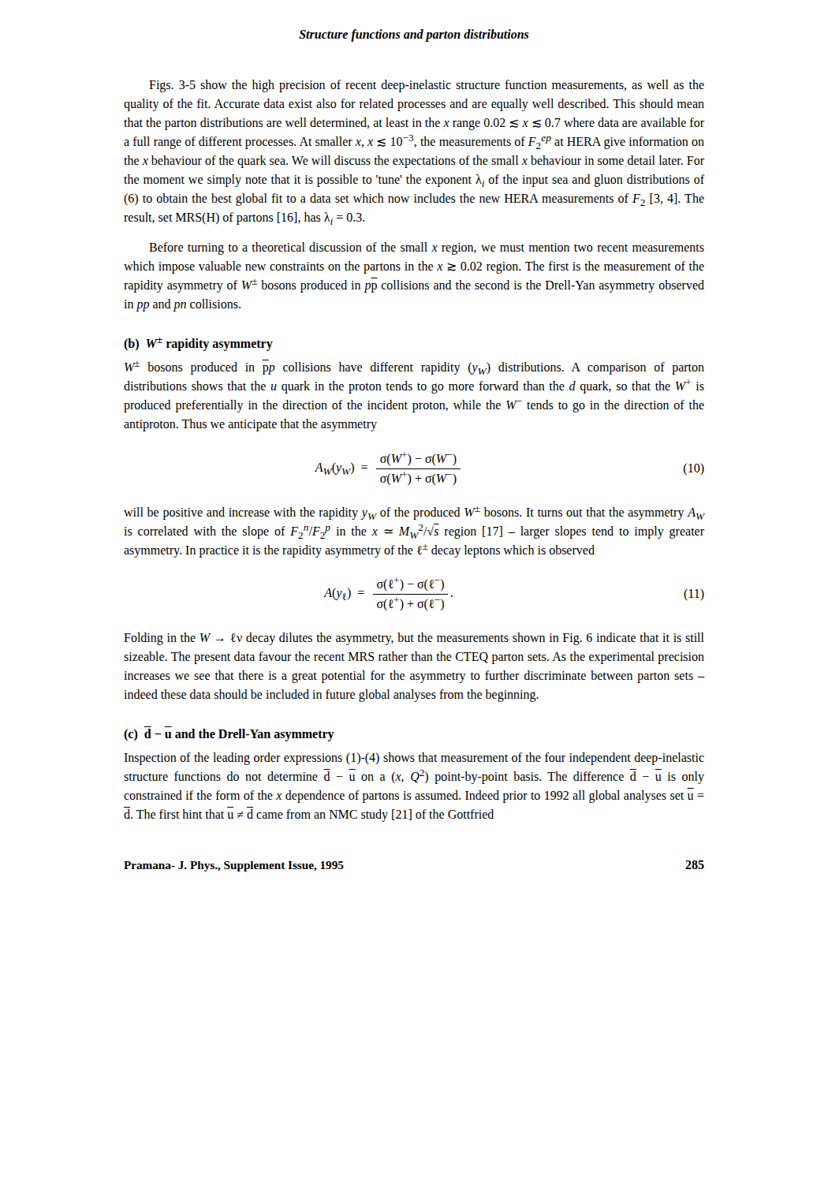Structure functions and parton distributions
Figs. 3-5 show the high precision of recent deep-inelastic structure function measurements, as well as the quality of the fit. Accurate data exist also for related processes and are equally well described. This should mean that the parton distributions are well determined, at least in the x range 0.02 ≲ x ≲ 0.7 where data are available for a full range of different processes. At smaller x, x ≲ 10−3, the measurements of F2ep at HERA give information on the x behaviour of the quark sea. We will discuss the expectations of the small x behaviour in some detail later. For the moment we simply note that it is possible to 'tune' the exponent λi of the input sea and gluon distributions of (6) to obtain the best global fit to a data set which now includes the new HERA measurements of F2 [3, 4]. The result, set MRS(H) of partons [16], has λi = 0.3.
Before turning to a theoretical discussion of the small x region, we must mention two recent measurements which impose valuable new constraints on the partons in the x ≳ 0.02 region. The first is the measurement of the rapidity asymmetry of W± bosons produced in pp collisions and the second is the Drell-Yan asymmetry observed in pp and pn collisions.
(b) W± rapidity asymmetry
W± bosons produced in pp collisions have different rapidity (yW) distributions. A comparison of parton distributions shows that the u quark in the proton tends to go more forward than the d quark, so that the W+ is produced preferentially in the direction of the incident proton, while the W− tends to go in the direction of the antiproton. Thus we anticipate that the asymmetry
AW(yW) = σ(W+) − σ(W−) σ(W+) + σ(W−)
(10)
will be positive and increase with the rapidity yW of the produced W± bosons. It turns out that the asymmetry AW is correlated with the slope of F2n/F2p in the x ≃ MW2/√s region [17] – larger slopes tend to imply greater asymmetry. In practice it is the rapidity asymmetry of the ℓ± decay leptons which is observed
A(yℓ) = σ(ℓ+) − σ(ℓ−) σ(ℓ+) + σ(ℓ−) .
(11)
Folding in the W → ℓν decay dilutes the asymmetry, but the measurements shown in Fig. 6 indicate that it is still sizeable. The present data favour the recent MRS rather than the CTEQ parton sets. As the experimental precision increases we see that there is a great potential for the asymmetry to further discriminate between parton sets – indeed these data should be included in future global analyses from the beginning.
(c) d − u and the Drell-Yan asymmetry
Inspection of the leading order expressions (1)-(4) shows that measurement of the four independent deep-inelastic structure functions do not determine d − u on a (x, Q2) point-by-point basis. The difference d − u is only constrained if the form of the x dependence of partons is assumed. Indeed prior to 1992 all global analyses set u = d. The first hint that u ≠ d came from an NMC study [21] of the Gottfried
Pramana- J. Phys., Supplement Issue, 1995 285